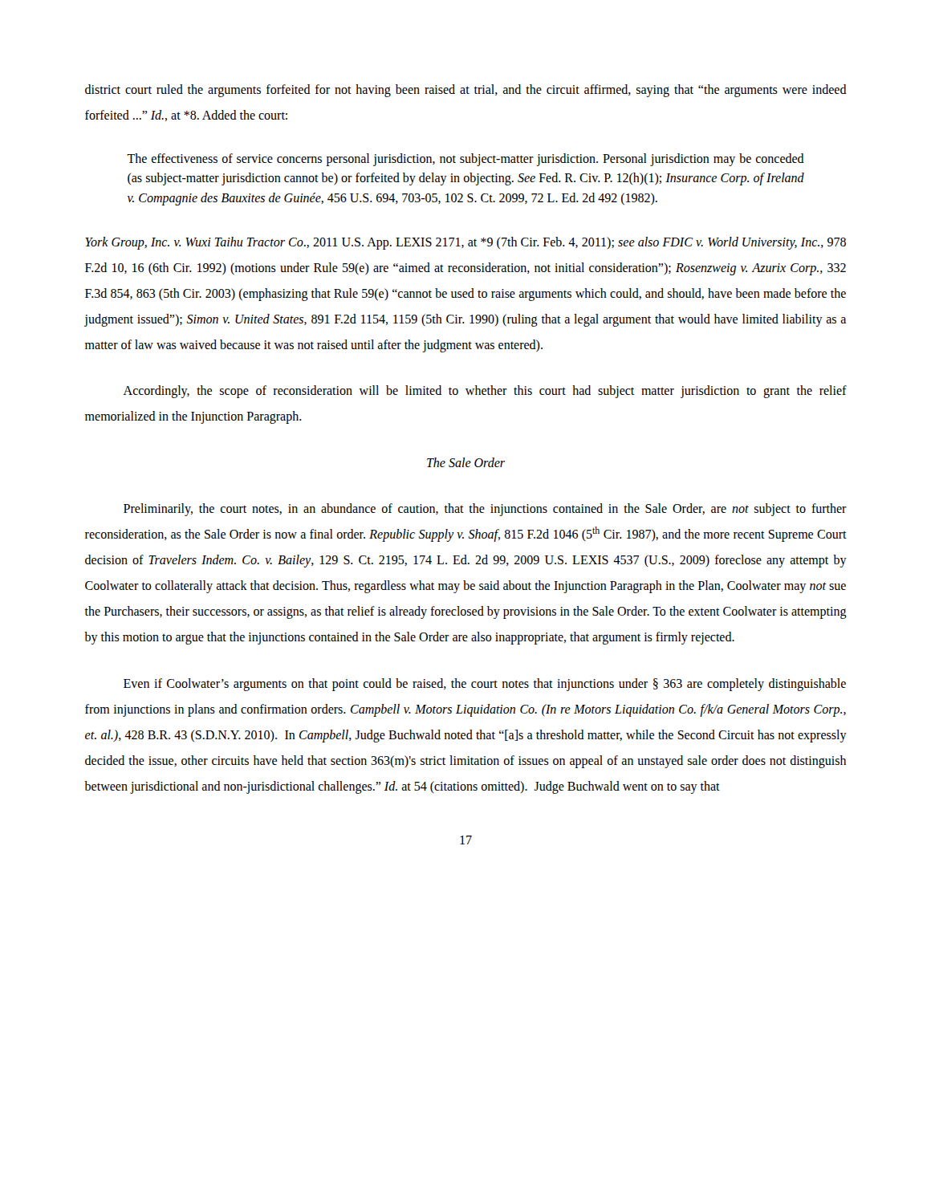district court ruled the arguments forfeited for not having been raised at trial, and the circuit affirmed, saying that “the arguments were indeed forfeited ...” Id., at *8. Added the court:
The effectiveness of service concerns personal jurisdiction, not subject-matter jurisdiction. Personal jurisdiction may be conceded (as subject-matter jurisdiction cannot be) or forfeited by delay in objecting. See Fed. R. Civ. P. 12(h)(1); Insurance Corp. of Ireland v. Compagnie des Bauxites de Guinée, 456 U.S. 694, 703-05, 102 S. Ct. 2099, 72 L. Ed. 2d 492 (1982).
York Group, Inc. v. Wuxi Taihu Tractor Co., 2011 U.S. App. LEXIS 2171, at *9 (7th Cir. Feb. 4, 2011); see also FDIC v. World University, Inc., 978 F.2d 10, 16 (6th Cir. 1992) (motions under Rule 59(e) are “aimed at reconsideration, not initial consideration”); Rosenzweig v. Azurix Corp., 332 F.3d 854, 863 (5th Cir. 2003) (emphasizing that Rule 59(e) “cannot be used to raise arguments which could, and should, have been made before the judgment issued”); Simon v. United States, 891 F.2d 1154, 1159 (5th Cir. 1990) (ruling that a legal argument that would have limited liability as a matter of law was waived because it was not raised until after the judgment was entered).
Accordingly, the scope of reconsideration will be limited to whether this court had subject matter jurisdiction to grant the relief memorialized in the Injunction Paragraph.
The Sale Order
Preliminarily, the court notes, in an abundance of caution, that the injunctions contained in the Sale Order, are not subject to further reconsideration, as the Sale Order is now a final order. Republic Supply v. Shoaf, 815 F.2d 1046 (5th Cir. 1987), and the more recent Supreme Court decision of Travelers Indem. Co. v. Bailey, 129 S. Ct. 2195, 174 L. Ed. 2d 99, 2009 U.S. LEXIS 4537 (U.S., 2009) foreclose any attempt by Coolwater to collaterally attack that decision. Thus, regardless what may be said about the Injunction Paragraph in the Plan, Coolwater may not sue the Purchasers, their successors, or assigns, as that relief is already foreclosed by provisions in the Sale Order. To the extent Coolwater is attempting by this motion to argue that the injunctions contained in the Sale Order are also inappropriate, that argument is firmly rejected.
Even if Coolwater’s arguments on that point could be raised, the court notes that injunctions under § 363 are completely distinguishable from injunctions in plans and confirmation orders. Campbell v. Motors Liquidation Co. (In re Motors Liquidation Co. f/k/a General Motors Corp., et. al.), 428 B.R. 43 (S.D.N.Y. 2010). In Campbell, Judge Buchwald noted that “[a]s a threshold matter, while the Second Circuit has not expressly decided the issue, other circuits have held that section 363(m)'s strict limitation of issues on appeal of an unstayed sale order does not distinguish between jurisdictional and non-jurisdictional challenges.” Id. at 54 (citations omitted). Judge Buchwald went on to say that
17